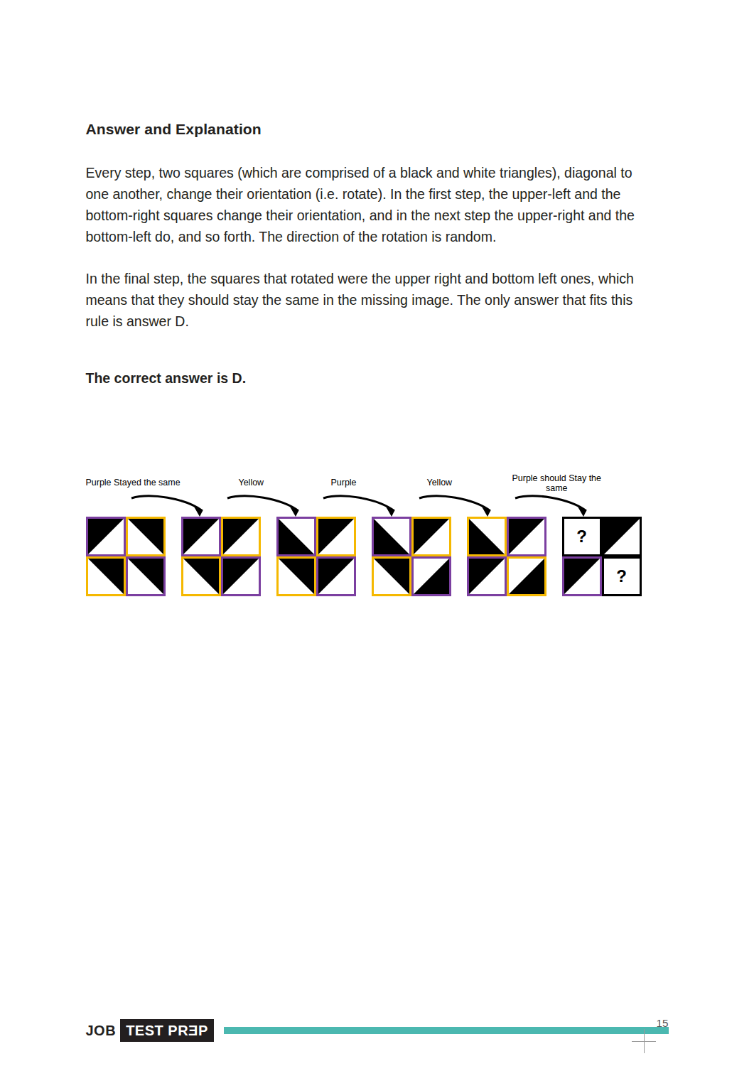Answer and Explanation
Every step, two squares (which are comprised of a black and white triangles), diagonal to one another, change their orientation (i.e. rotate). In the first step, the upper-left and the bottom-right squares change their orientation, and in the next step the upper-right and the bottom-left do, and so forth. The direction of the rotation is random.
In the final step, the squares that rotated were the upper right and bottom left ones, which means that they should stay the same in the missing image. The only answer that fits this rule is answer D.
The correct answer is D.
Purple Stayed the same Yellow Purple Yellow Purple should Stay the
same
?
?
15
JOB TEST PRƎP